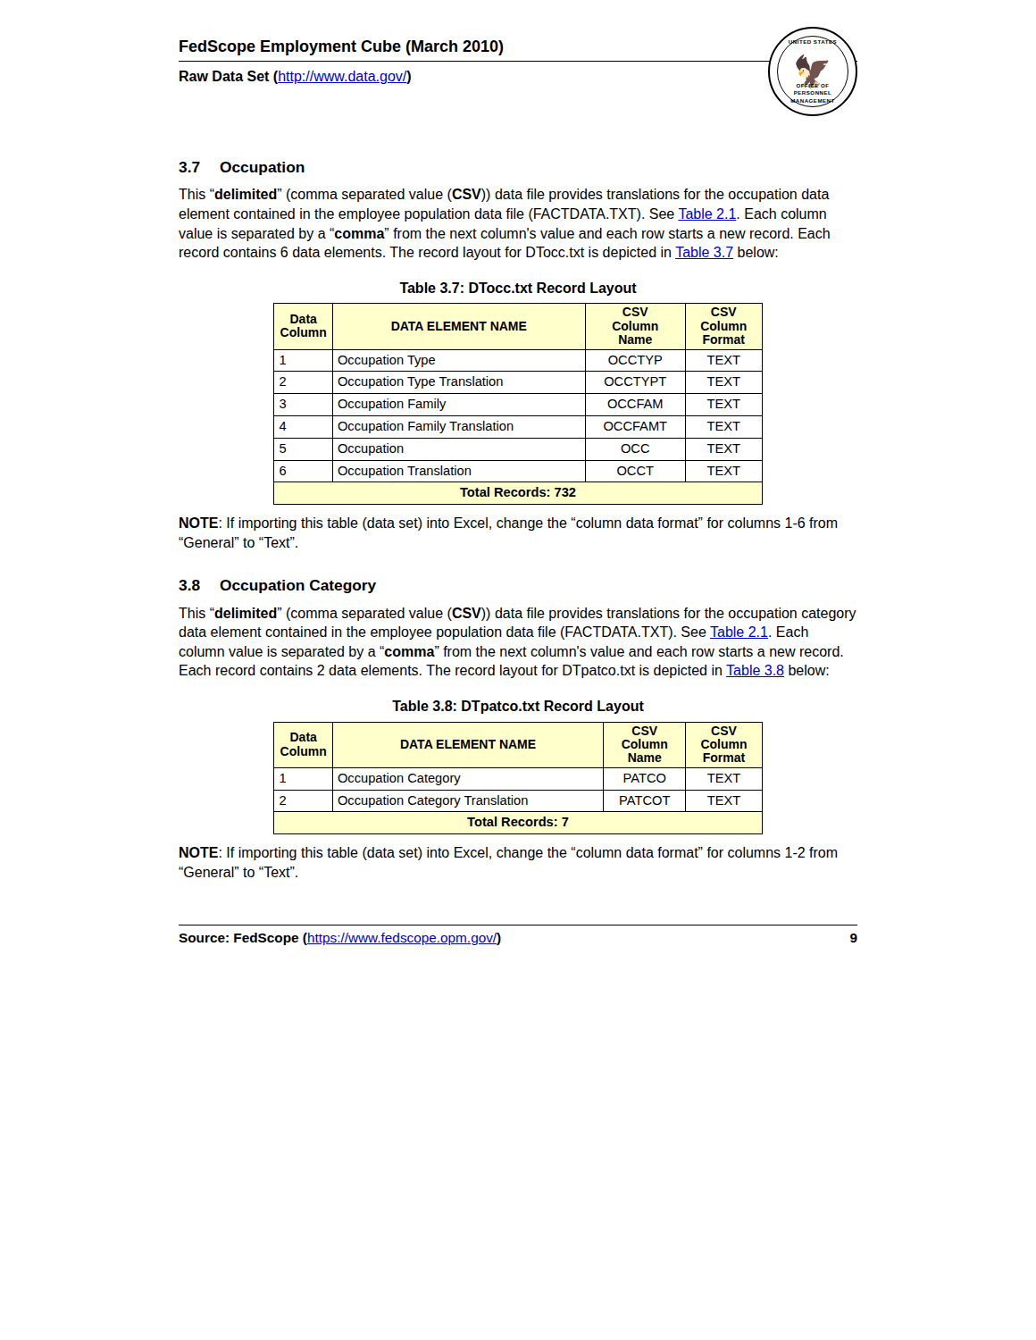UNITED STATES
🦅
OFFICE OF PERSONNEL MANAGEMENT
FedScope Employment Cube (March 2010)
Raw Data Set (http://www.data.gov/)
3.7 Occupation
This “delimited” (comma separated value (CSV)) data file provides translations for the occupation data element contained in the employee population data file (FACTDATA.TXT). See Table 2.1. Each column value is separated by a “comma” from the next column's value and each row starts a new record. Each record contains 6 data elements. The record layout for DTocc.txt is depicted in Table 3.7 below:
Table 3.7: DTocc.txt Record Layout
| Data Column | DATA ELEMENT NAME | CSV Column Name | CSV Column Format |
| --- | --- | --- | --- |
| 1 | Occupation Type | OCCTYP | TEXT |
| 2 | Occupation Type Translation | OCCTYPT | TEXT |
| 3 | Occupation Family | OCCFAM | TEXT |
| 4 | Occupation Family Translation | OCCFAMT | TEXT |
| 5 | Occupation | OCC | TEXT |
| 6 | Occupation Translation | OCCT | TEXT |
| Total Records: 732 |
NOTE: If importing this table (data set) into Excel, change the “column data format” for columns 1-6 from “General” to “Text”.
3.8 Occupation Category
This “delimited” (comma separated value (CSV)) data file provides translations for the occupation category data element contained in the employee population data file (FACTDATA.TXT). See Table 2.1. Each column value is separated by a “comma” from the next column's value and each row starts a new record. Each record contains 2 data elements. The record layout for DTpatco.txt is depicted in Table 3.8 below:
Table 3.8: DTpatco.txt Record Layout
| Data Column | DATA ELEMENT NAME | CSV Column Name | CSV Column Format |
| --- | --- | --- | --- |
| 1 | Occupation Category | PATCO | TEXT |
| 2 | Occupation Category Translation | PATCOT | TEXT |
| Total Records: 7 |
NOTE: If importing this table (data set) into Excel, change the “column data format” for columns 1-2 from “General” to “Text”.
Source: FedScope (https://www.fedscope.opm.gov/)
9